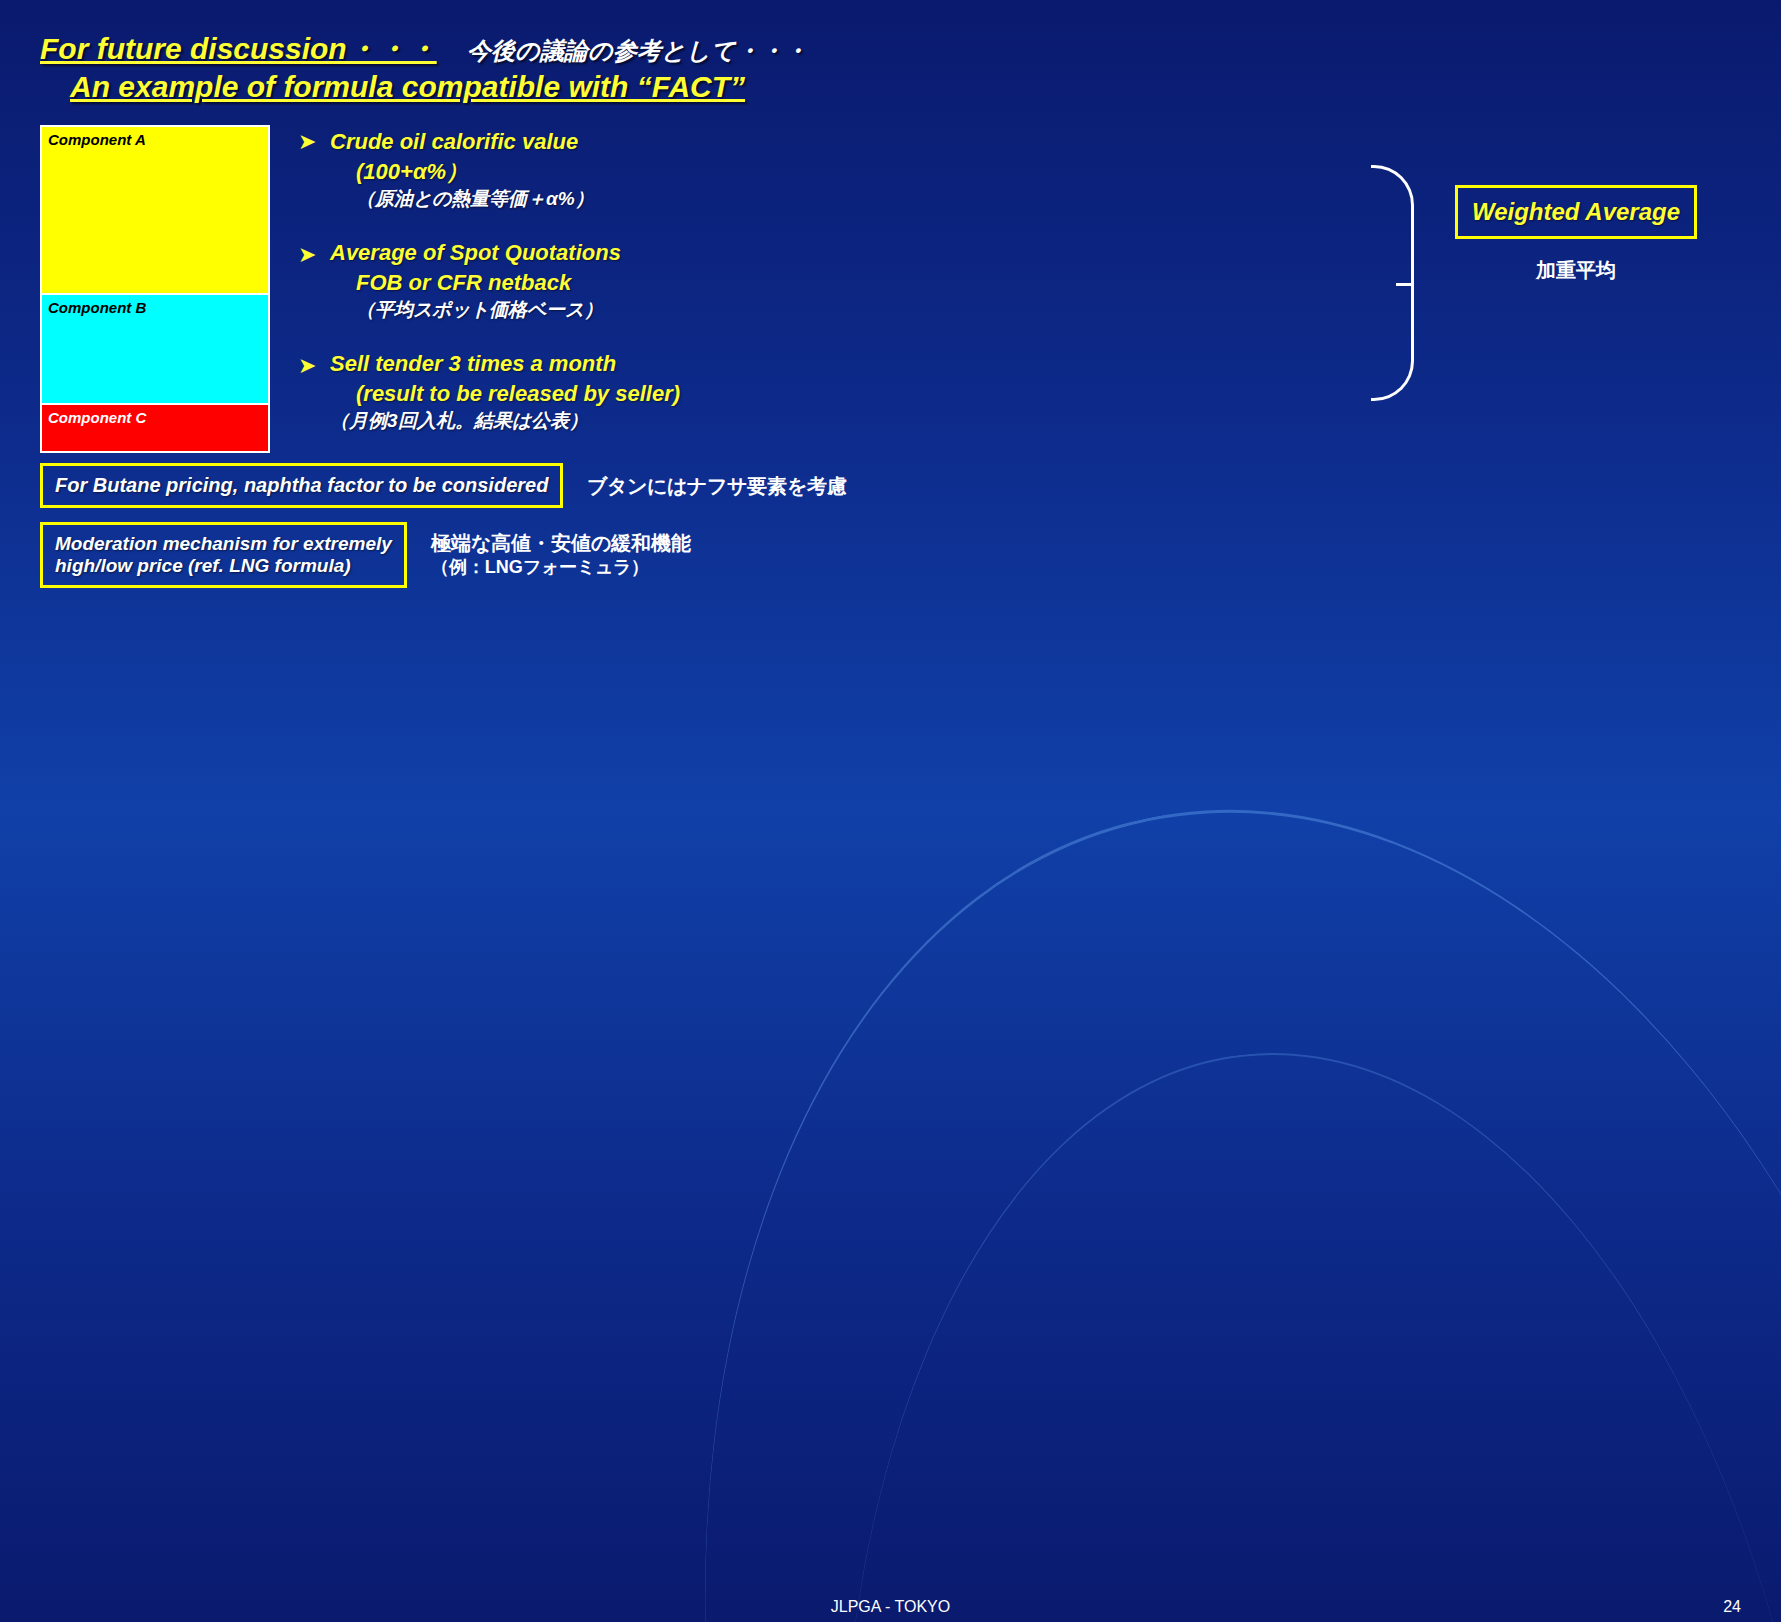For future discussion・・・今後の議論の参考として・・・ An example of formula compatible with “FACT”
Component A
Component B
Component C
➤
Crude oil calorific value (100+α%） （原油との熱量等価＋α%）
➤
Average of Spot Quotations FOB or CFR netback （平均スポット価格ベース）
➤
Sell tender 3 times a month (result to be released by seller) （月例3回入札。結果は公表）
Weighted Average
加重平均
For Butane pricing, naphtha factor to be considered
ブタンにはナフサ要素を考慮
Moderation mechanism for extremely
high/low price (ref. LNG formula)
極端な高値・安値の緩和機能（例：LNGフォーミュラ）
JLPGA - TOKYO 24